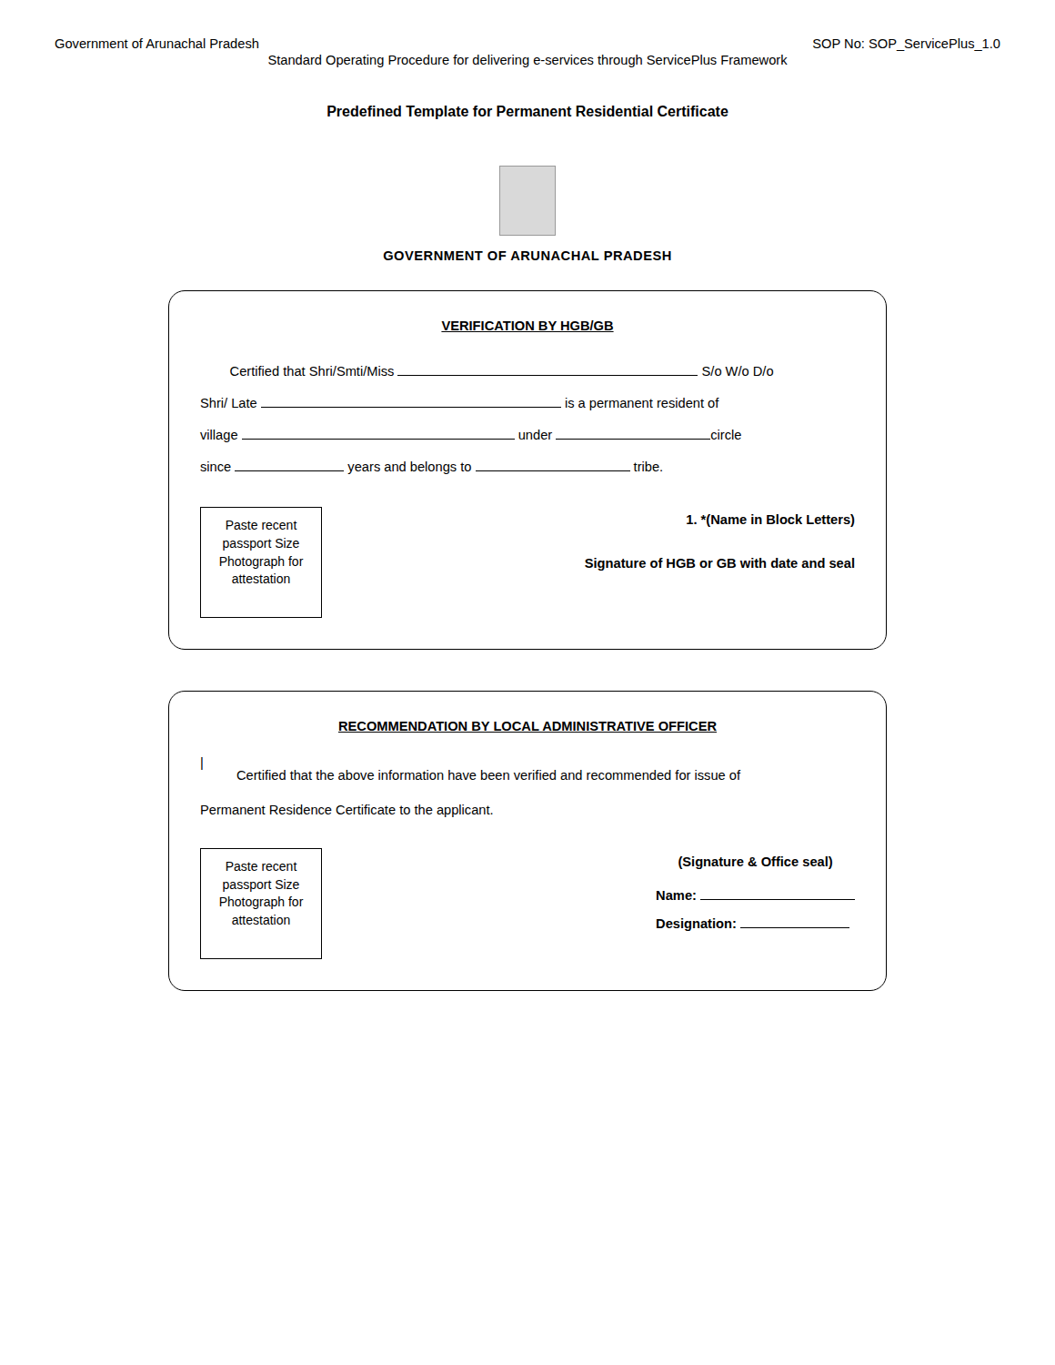Government of Arunachal Pradesh
SOP No: SOP_ServicePlus_1.0
Standard Operating Procedure for delivering e-services through ServicePlus Framework
Predefined Template for Permanent Residential Certificate
GOVERNMENT OF ARUNACHAL PRADESH
VERIFICATION BY HGB/GB
Certified that Shri/Smti/Miss S/o W/o D/o
Shri/ Late is a permanent resident of
village under circle
since years and belongs to tribe.
Paste recent
passport Size
Photograph for
attestation
1. *(Name in Block Letters)
Signature of HGB or GB with date and seal
RECOMMENDATION BY LOCAL ADMINISTRATIVE OFFICER
|
Certified that the above information have been verified and recommended for issue of
Permanent Residence Certificate to the applicant.
Paste recent
passport Size
Photograph for
attestation
(Signature & Office seal)
Name:
Designation: